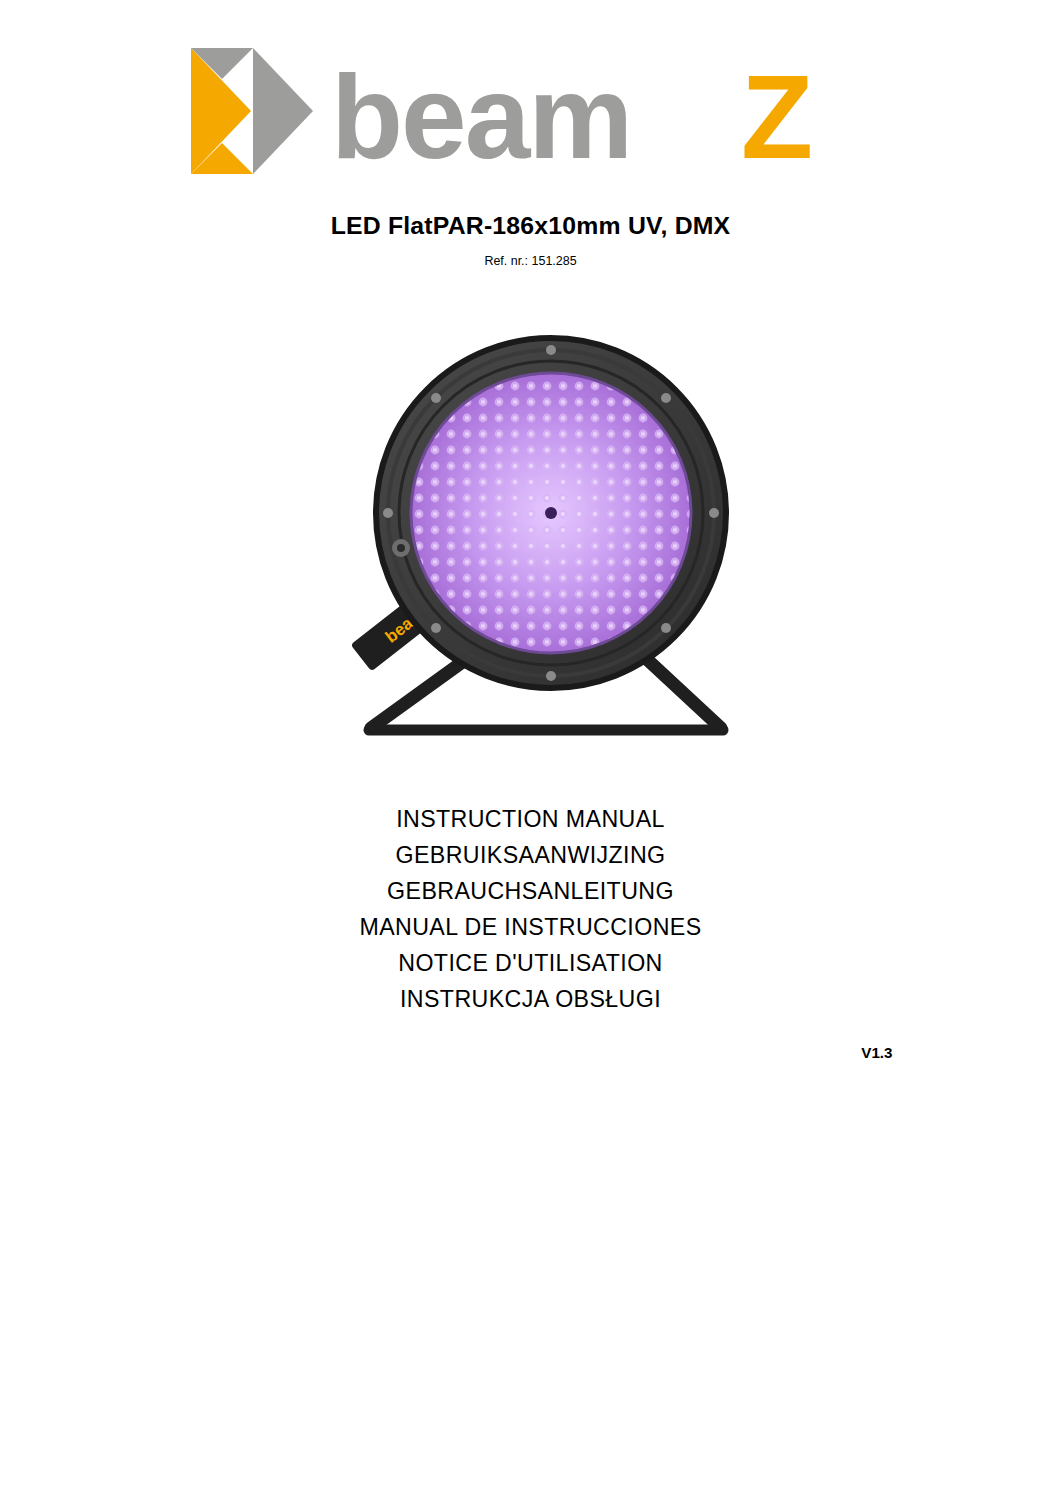beam Z
LED FlatPAR-186x10mm UV, DMX
Ref. nr.: 151.285
beamZ
INSTRUCTION MANUAL
GEBRUIKSAANWIJZING
GEBRAUCHSANLEITUNG
MANUAL DE INSTRUCCIONES
NOTICE D'UTILISATION
INSTRUKCJA OBSŁUGI
V1.3